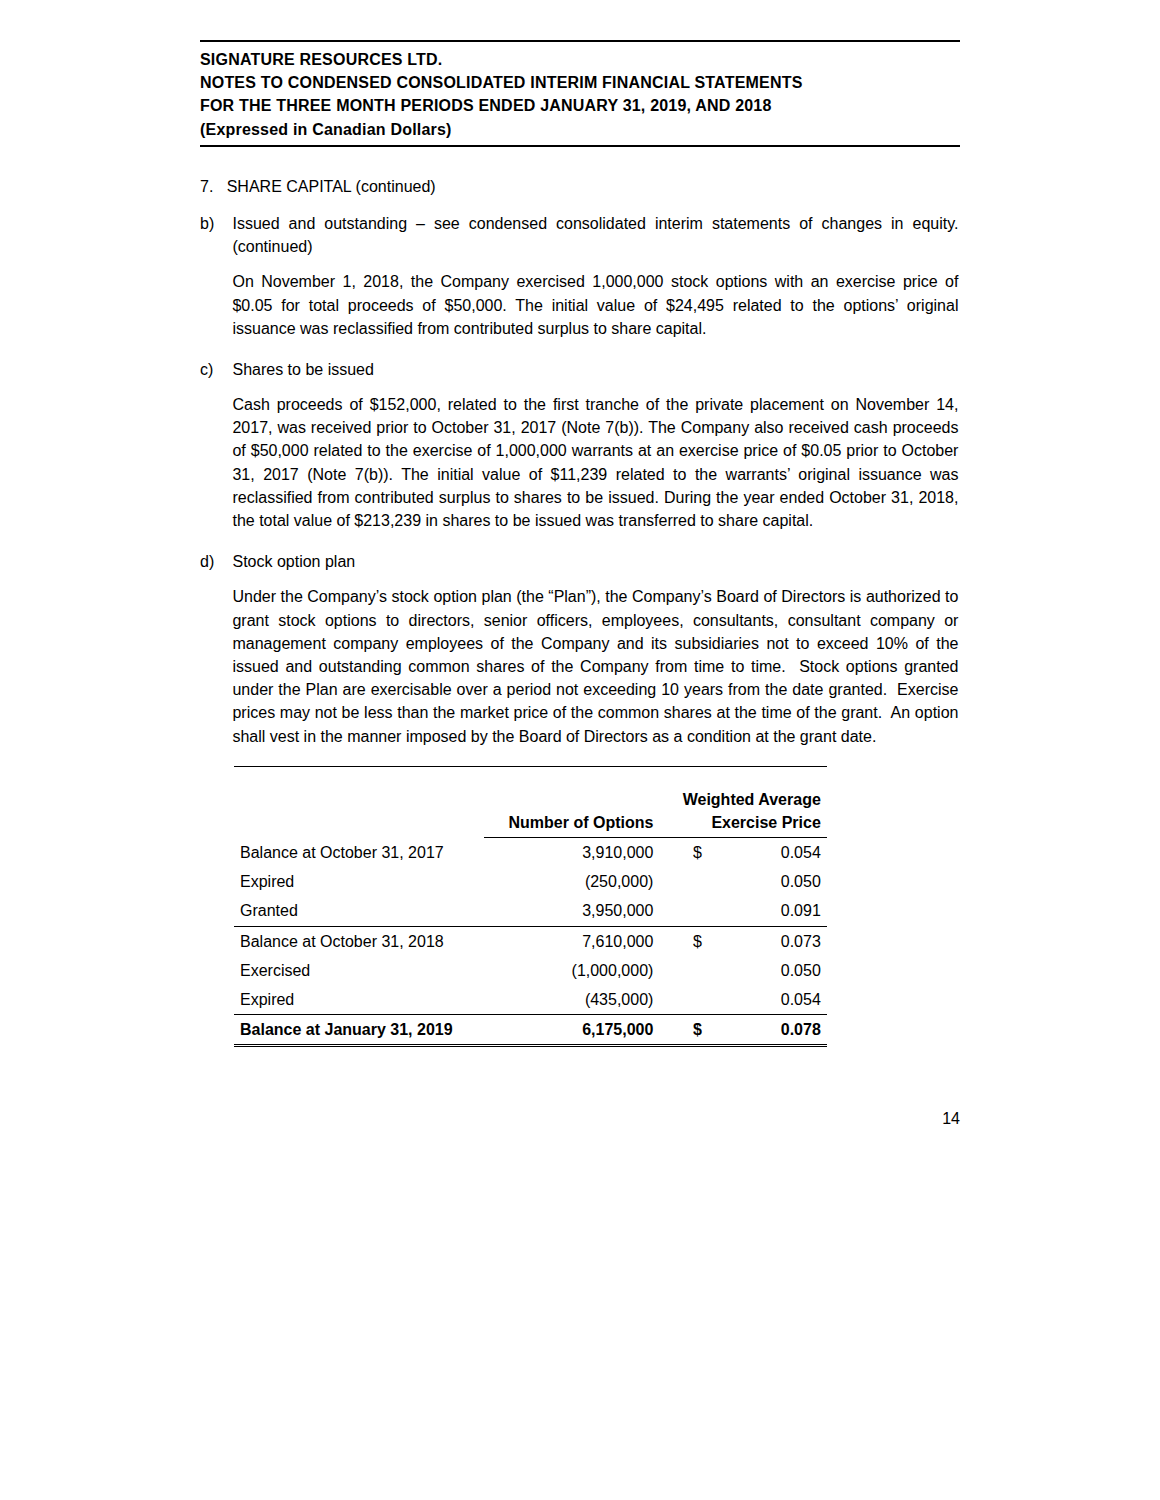SIGNATURE RESOURCES LTD.
NOTES TO CONDENSED CONSOLIDATED INTERIM FINANCIAL STATEMENTS
FOR THE THREE MONTH PERIODS ENDED JANUARY 31, 2019, AND 2018
(Expressed in Canadian Dollars)
7. SHARE CAPITAL (continued)
b)
Issued and outstanding – see condensed consolidated interim statements of changes in equity. (continued)
On November 1, 2018, the Company exercised 1,000,000 stock options with an exercise price of $0.05 for total proceeds of $50,000. The initial value of $24,495 related to the options’ original issuance was reclassified from contributed surplus to share capital.
c)
Shares to be issued
Cash proceeds of $152,000, related to the first tranche of the private placement on November 14, 2017, was received prior to October 31, 2017 (Note 7(b)). The Company also received cash proceeds of $50,000 related to the exercise of 1,000,000 warrants at an exercise price of $0.05 prior to October 31, 2017 (Note 7(b)). The initial value of $11,239 related to the warrants’ original issuance was reclassified from contributed surplus to shares to be issued. During the year ended October 31, 2018, the total value of $213,239 in shares to be issued was transferred to share capital.
d)
Stock option plan
Under the Company’s stock option plan (the “Plan”), the Company’s Board of Directors is authorized to grant stock options to directors, senior officers, employees, consultants, consultant company or management company employees of the Company and its subsidiaries not to exceed 10% of the issued and outstanding common shares of the Company from time to time. Stock options granted under the Plan are exercisable over a period not exceeding 10 years from the date granted. Exercise prices may not be less than the market price of the common shares at the time of the grant. An option shall vest in the manner imposed by the Board of Directors as a condition at the grant date.
| | Number of Options | Weighted Average Exercise Price |
| --- | --- | --- |
| Balance at October 31, 2017 | 3,910,000 | $ | 0.054 |
| Expired | (250,000) | | 0.050 |
| Granted | 3,950,000 | | 0.091 |
| Balance at October 31, 2018 | 7,610,000 | $ | 0.073 |
| Exercised | (1,000,000) | | 0.050 |
| Expired | (435,000) | | 0.054 |
| Balance at January 31, 2019 | 6,175,000 | $ | 0.078 |
14